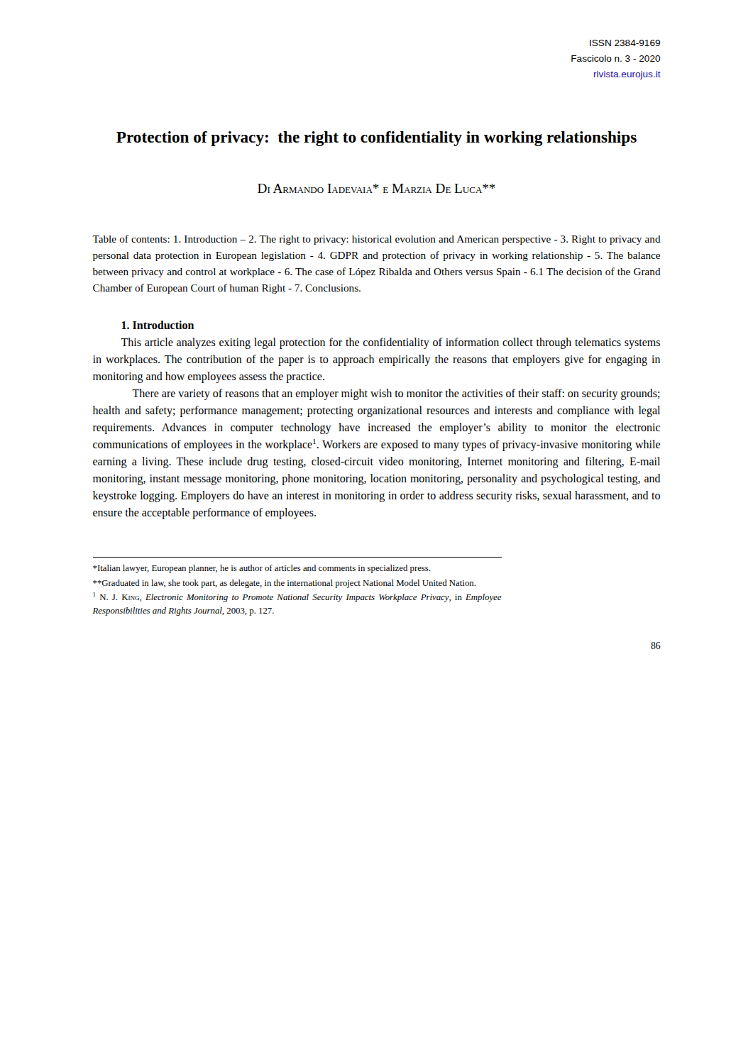ISSN 2384-9169
Fascicolo n. 3 - 2020
rivista.eurojus.it
Protection of privacy: the right to confidentiality in working relationships
Di Armando Iadevaia* e Marzia De Luca**
Table of contents: 1. Introduction – 2. The right to privacy: historical evolution and American perspective - 3. Right to privacy and personal data protection in European legislation - 4. GDPR and protection of privacy in working relationship - 5. The balance between privacy and control at workplace - 6. The case of López Ribalda and Others versus Spain - 6.1 The decision of the Grand Chamber of European Court of human Right - 7. Conclusions.
1. Introduction
This article analyzes exiting legal protection for the confidentiality of information collect through telematics systems in workplaces. The contribution of the paper is to approach empirically the reasons that employers give for engaging in monitoring and how employees assess the practice.
There are variety of reasons that an employer might wish to monitor the activities of their staff: on security grounds; health and safety; performance management; protecting organizational resources and interests and compliance with legal requirements. Advances in computer technology have increased the employer’s ability to monitor the electronic communications of employees in the workplace1. Workers are exposed to many types of privacy-invasive monitoring while earning a living. These include drug testing, closed-circuit video monitoring, Internet monitoring and filtering, E-mail monitoring, instant message monitoring, phone monitoring, location monitoring, personality and psychological testing, and keystroke logging. Employers do have an interest in monitoring in order to address security risks, sexual harassment, and to ensure the acceptable performance of employees.
*Italian lawyer, European planner, he is author of articles and comments in specialized press.
**Graduated in law, she took part, as delegate, in the international project National Model United Nation.
1 N. J. King, Electronic Monitoring to Promote National Security Impacts Workplace Privacy, in Employee Responsibilities and Rights Journal, 2003, p. 127.
86